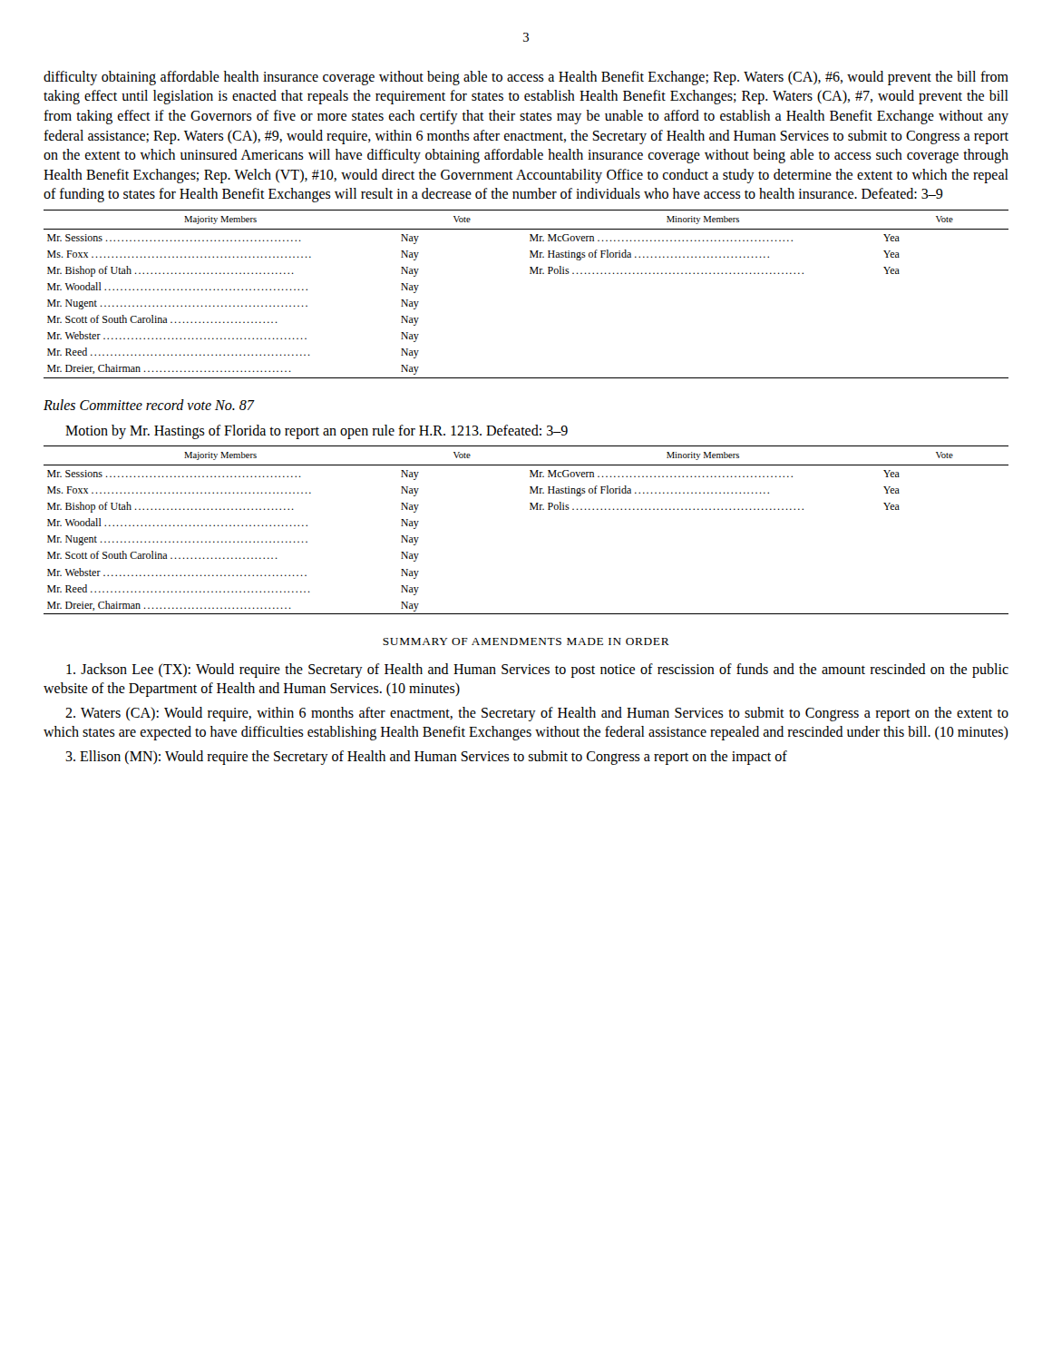3
difficulty obtaining affordable health insurance coverage without being able to access a Health Benefit Exchange; Rep. Waters (CA), #6, would prevent the bill from taking effect until legislation is enacted that repeals the requirement for states to establish Health Benefit Exchanges; Rep. Waters (CA), #7, would prevent the bill from taking effect if the Governors of five or more states each certify that their states may be unable to afford to establish a Health Benefit Exchange without any federal assistance; Rep. Waters (CA), #9, would require, within 6 months after enactment, the Secretary of Health and Human Services to submit to Congress a report on the extent to which uninsured Americans will have difficulty obtaining affordable health insurance coverage without being able to access such coverage through Health Benefit Exchanges; Rep. Welch (VT), #10, would direct the Government Accountability Office to conduct a study to determine the extent to which the repeal of funding to states for Health Benefit Exchanges will result in a decrease of the number of individuals who have access to health insurance. Defeated: 3–9
| Majority Members | Vote | Minority Members | Vote |
| --- | --- | --- | --- |
| Mr. Sessions ................................................. | Nay | Mr. McGovern ................................................. | Yea |
| Ms. Foxx ....................................................... | Nay | Mr. Hastings of Florida .................................. | Yea |
| Mr. Bishop of Utah ........................................ | Nay | Mr. Polis .......................................................... | Yea |
| Mr. Woodall ................................................... | Nay | | |
| Mr. Nugent .................................................... | Nay | | |
| Mr. Scott of South Carolina ........................... | Nay | | |
| Mr. Webster ................................................... | Nay | | |
| Mr. Reed ....................................................... | Nay | | |
| Mr. Dreier, Chairman ..................................... | Nay | | |
Rules Committee record vote No. 87
Motion by Mr. Hastings of Florida to report an open rule for H.R. 1213. Defeated: 3–9
| Majority Members | Vote | Minority Members | Vote |
| --- | --- | --- | --- |
| Mr. Sessions ................................................. | Nay | Mr. McGovern ................................................. | Yea |
| Ms. Foxx ....................................................... | Nay | Mr. Hastings of Florida .................................. | Yea |
| Mr. Bishop of Utah ........................................ | Nay | Mr. Polis .......................................................... | Yea |
| Mr. Woodall ................................................... | Nay | | |
| Mr. Nugent .................................................... | Nay | | |
| Mr. Scott of South Carolina ........................... | Nay | | |
| Mr. Webster ................................................... | Nay | | |
| Mr. Reed ....................................................... | Nay | | |
| Mr. Dreier, Chairman ..................................... | Nay | | |
SUMMARY OF AMENDMENTS MADE IN ORDER
1. Jackson Lee (TX): Would require the Secretary of Health and Human Services to post notice of rescission of funds and the amount rescinded on the public website of the Department of Health and Human Services. (10 minutes)
2. Waters (CA): Would require, within 6 months after enactment, the Secretary of Health and Human Services to submit to Congress a report on the extent to which states are expected to have difficulties establishing Health Benefit Exchanges without the federal assistance repealed and rescinded under this bill. (10 minutes)
3. Ellison (MN): Would require the Secretary of Health and Human Services to submit to Congress a report on the impact of